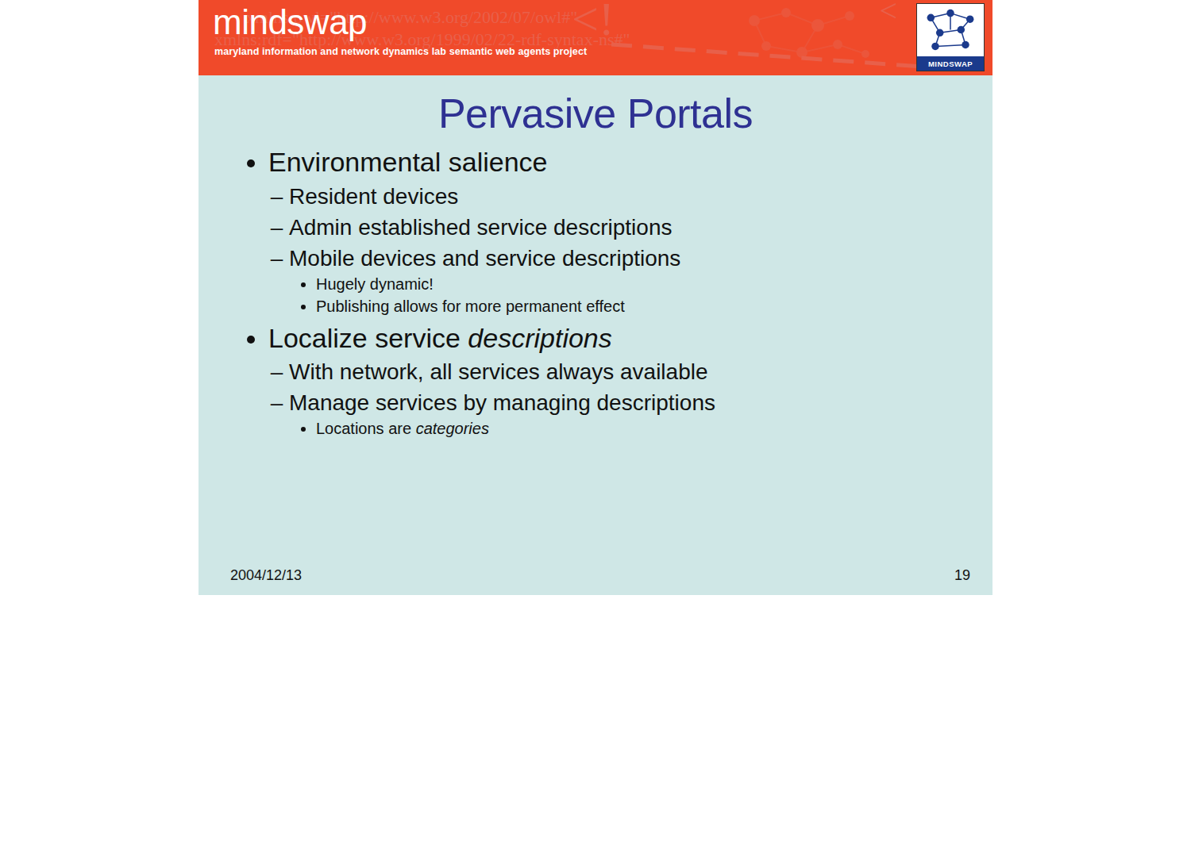xmlns:owl="http://www.w3.org/2002/07/owl#" xmlns:rdf="http://www.w3.org/1999/02/22-rdf-syntax-ns#"
<!
<
mindswap
maryland information and network dynamics lab semantic web agents project
MINDSWAP
Pervasive Portals
Environmental salience
Resident devices
Admin established service descriptions
Mobile devices and service descriptions
Hugely dynamic!
Publishing allows for more permanent effect
Localize service descriptions
With network, all services always available
Manage services by managing descriptions
Locations are categories
2004/12/13 19